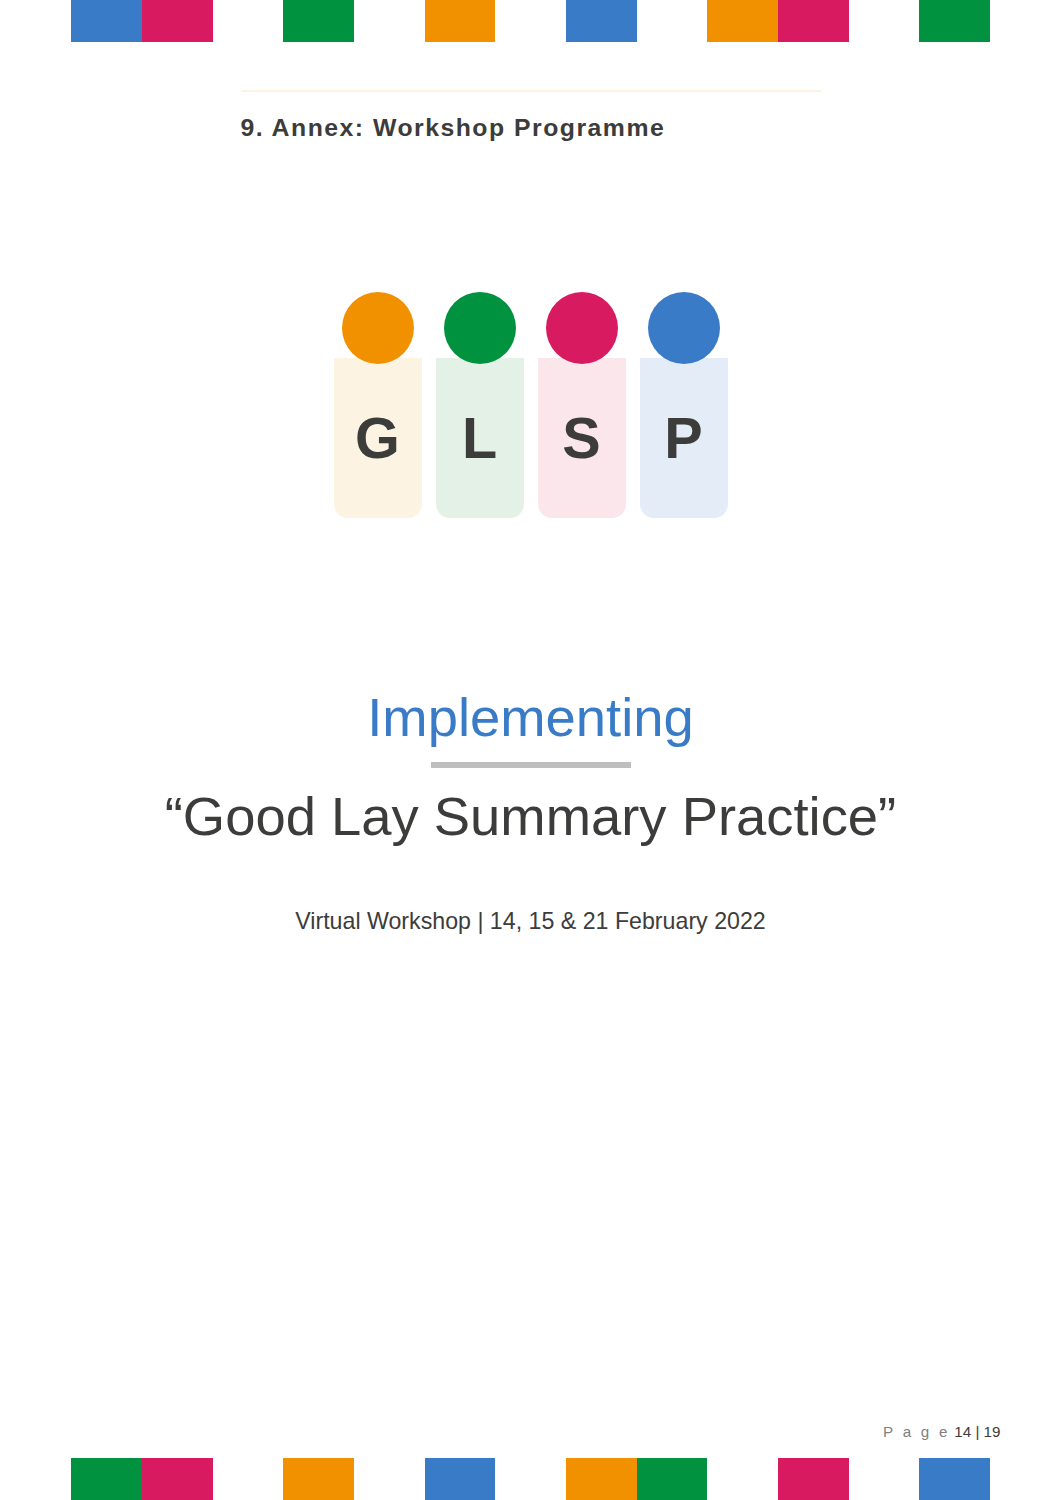9. Annex: Workshop Programme
G
L
S
P
Implementing
“Good Lay Summary Practice”
Virtual Workshop | 14, 15 & 21 February 2022
P a g e 14 | 19